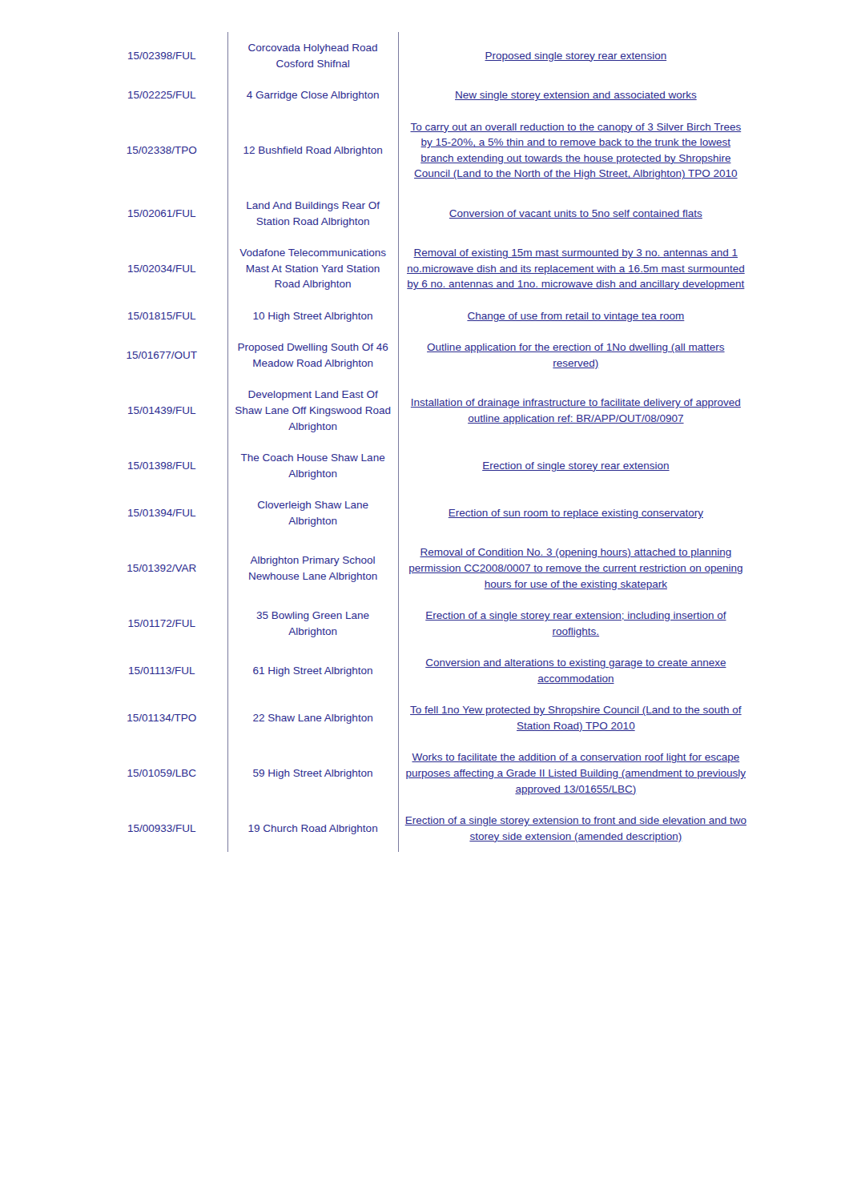| 15/02398/FUL | Corcovada Holyhead Road Cosford Shifnal | Proposed single storey rear extension |
| 15/02225/FUL | 4 Garridge Close Albrighton | New single storey extension and associated works |
| 15/02338/TPO | 12 Bushfield Road Albrighton | To carry out an overall reduction to the canopy of 3 Silver Birch Trees by 15-20%, a 5% thin and to remove back to the trunk the lowest branch extending out towards the house protected by Shropshire Council (Land to the North of the High Street, Albrighton) TPO 2010 |
| 15/02061/FUL | Land And Buildings Rear Of Station Road Albrighton | Conversion of vacant units to 5no self contained flats |
| 15/02034/FUL | Vodafone Telecommunications Mast At Station Yard Station Road Albrighton | Removal of existing 15m mast surmounted by 3 no. antennas and 1 no.microwave dish and its replacement with a 16.5m mast surmounted by 6 no. antennas and 1no. microwave dish and ancillary development |
| 15/01815/FUL | 10 High Street Albrighton | Change of use from retail to vintage tea room |
| 15/01677/OUT | Proposed Dwelling South Of 46 Meadow Road Albrighton | Outline application for the erection of 1No dwelling (all matters reserved) |
| 15/01439/FUL | Development Land East Of Shaw Lane Off Kingswood Road Albrighton | Installation of drainage infrastructure to facilitate delivery of approved outline application ref: BR/APP/OUT/08/0907 |
| 15/01398/FUL | The Coach House Shaw Lane Albrighton | Erection of single storey rear extension |
| 15/01394/FUL | Cloverleigh Shaw Lane Albrighton | Erection of sun room to replace existing conservatory |
| 15/01392/VAR | Albrighton Primary School Newhouse Lane Albrighton | Removal of Condition No. 3 (opening hours) attached to planning permission CC2008/0007 to remove the current restriction on opening hours for use of the existing skatepark |
| 15/01172/FUL | 35 Bowling Green Lane Albrighton | Erection of a single storey rear extension; including insertion of rooflights. |
| 15/01113/FUL | 61 High Street Albrighton | Conversion and alterations to existing garage to create annexe accommodation |
| 15/01134/TPO | 22 Shaw Lane Albrighton | To fell 1no Yew protected by Shropshire Council (Land to the south of Station Road) TPO 2010 |
| 15/01059/LBC | 59 High Street Albrighton | Works to facilitate the addition of a conservation roof light for escape purposes affecting a Grade II Listed Building (amendment to previously approved 13/01655/LBC) |
| 15/00933/FUL | 19 Church Road Albrighton | Erection of a single storey extension to front and side elevation and two storey side extension (amended description) |